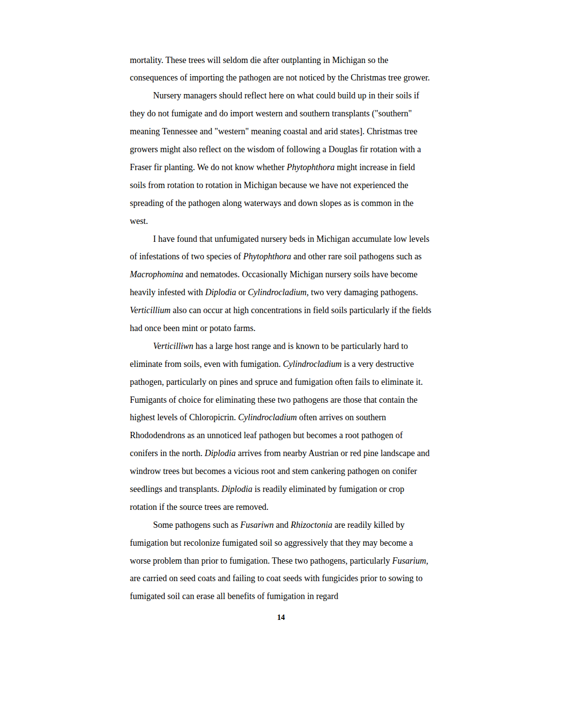mortality. These trees will seldom die after outplanting in Michigan so the consequences of importing the pathogen are not noticed by the Christmas tree grower.
Nursery managers should reflect here on what could build up in their soils if they do not fumigate and do import western and southern transplants ("southern" meaning Tennessee and "western" meaning coastal and arid states]. Christmas tree growers might also reflect on the wisdom of following a Douglas fir rotation with a Fraser fir planting. We do not know whether Phytophthora might increase in field soils from rotation to rotation in Michigan because we have not experienced the spreading of the pathogen along waterways and down slopes as is common in the west.
I have found that unfumigated nursery beds in Michigan accumulate low levels of infestations of two species of Phytophthora and other rare soil pathogens such as Macrophomina and nematodes. Occasionally Michigan nursery soils have become heavily infested with Diplodia or Cylindrocladium, two very damaging pathogens. Verticillium also can occur at high concentrations in field soils particularly if the fields had once been mint or potato farms.
Verticilliwn has a large host range and is known to be particularly hard to eliminate from soils, even with fumigation. Cylindrocladium is a very destructive pathogen, particularly on pines and spruce and fumigation often fails to eliminate it. Fumigants of choice for eliminating these two pathogens are those that contain the highest levels of Chloropicrin. Cylindrocladium often arrives on southern Rhododendrons as an unnoticed leaf pathogen but becomes a root pathogen of conifers in the north. Diplodia arrives from nearby Austrian or red pine landscape and windrow trees but becomes a vicious root and stem cankering pathogen on conifer seedlings and transplants. Diplodia is readily eliminated by fumigation or crop rotation if the source trees are removed.
Some pathogens such as Fusariwn and Rhizoctonia are readily killed by fumigation but recolonize fumigated soil so aggressively that they may become a worse problem than prior to fumigation. These two pathogens, particularly Fusarium, are carried on seed coats and failing to coat seeds with fungicides prior to sowing to fumigated soil can erase all benefits of fumigation in regard
14